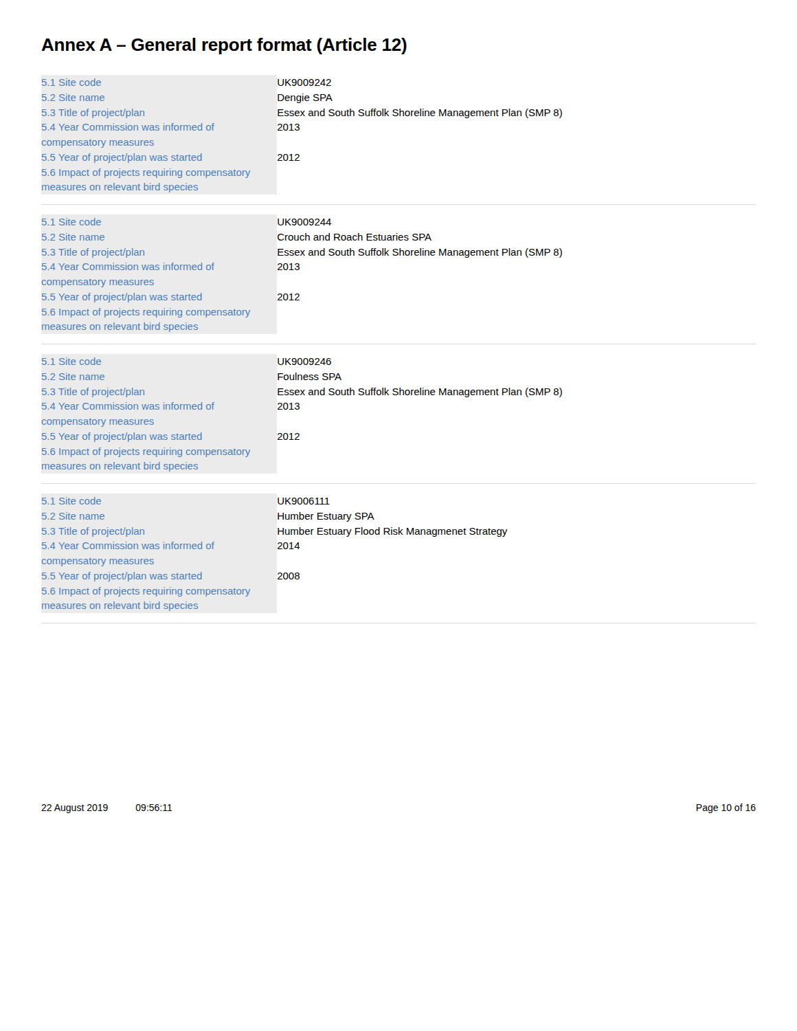Annex A – General report format (Article 12)
| 5.1 Site code 5.2 Site name 5.3 Title of project/plan 5.4 Year Commission was informed of compensatory measures | UK9009242 Dengie SPA Essex and South Suffolk Shoreline Management Plan (SMP 8) 2013 |
| 5.5 Year of project/plan was started 5.6 Impact of projects requiring compensatory measures on relevant bird species | 2012 |
| 5.1 Site code 5.2 Site name | UK9009244 Crouch and Roach Estuaries SPA |
| 5.3 Title of project/plan 5.4 Year Commission was informed of compensatory measures | Essex and South Suffolk Shoreline Management Plan (SMP 8) 2013 |
| 5.5 Year of project/plan was started 5.6 Impact of projects requiring compensatory measures on relevant bird species | 2012 |
| 5.1 Site code 5.2 Site name 5.3 Title of project/plan 5.4 Year Commission was informed of compensatory measures | UK9009246 Foulness SPA Essex and South Suffolk Shoreline Management Plan (SMP 8) 2013 |
| 5.5 Year of project/plan was started 5.6 Impact of projects requiring compensatory measures on relevant bird species | 2012 |
| 5.1 Site code 5.2 Site name | UK9006111 Humber Estuary SPA |
| 5.3 Title of project/plan 5.4 Year Commission was informed of compensatory measures | Humber Estuary Flood Risk Managmenet Strategy 2014 |
| 5.5 Year of project/plan was started 5.6 Impact of projects requiring compensatory measures on relevant bird species | 2008 |
22 August 201909:56:11
Page 10 of 16